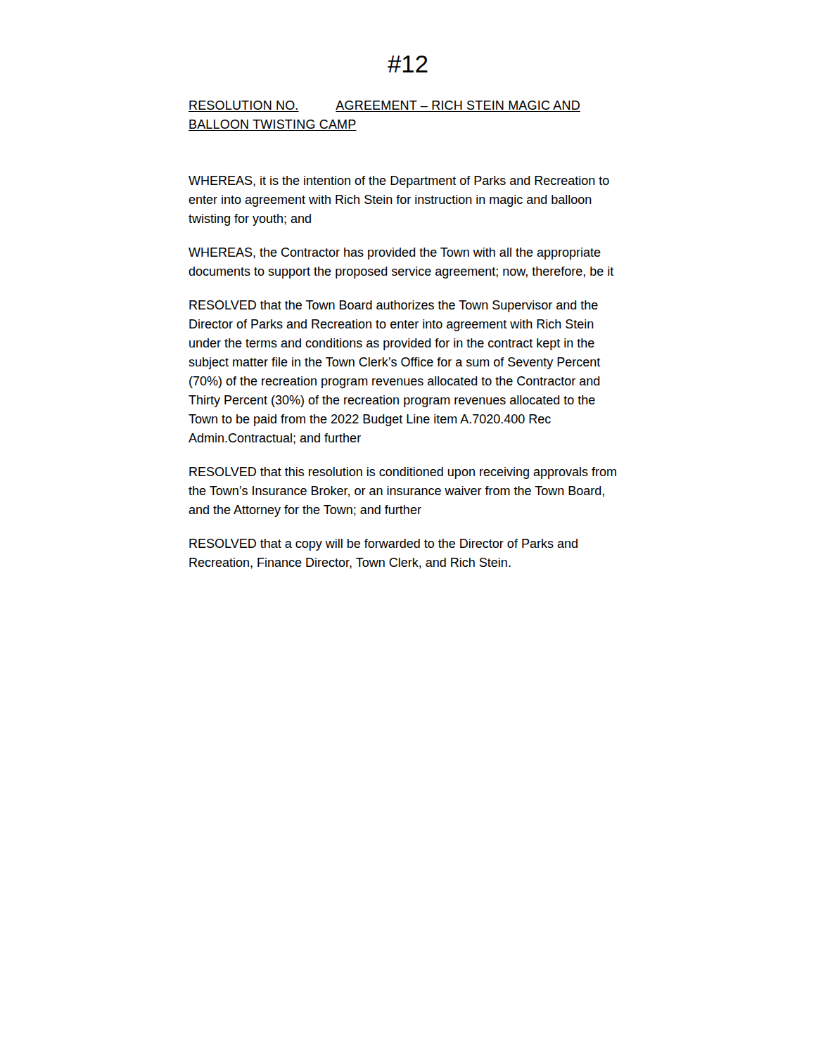#12
RESOLUTION NO. AGREEMENT – RICH STEIN MAGIC AND BALLOON TWISTING CAMP
WHEREAS, it is the intention of the Department of Parks and Recreation to enter into agreement with Rich Stein for instruction in magic and balloon twisting for youth; and
WHEREAS, the Contractor has provided the Town with all the appropriate documents to support the proposed service agreement; now, therefore, be it
RESOLVED that the Town Board authorizes the Town Supervisor and the Director of Parks and Recreation to enter into agreement with Rich Stein under the terms and conditions as provided for in the contract kept in the subject matter file in the Town Clerk’s Office for a sum of Seventy Percent (70%) of the recreation program revenues allocated to the Contractor and Thirty Percent (30%) of the recreation program revenues allocated to the Town to be paid from the 2022 Budget Line item A.7020.400 Rec Admin.Contractual; and further
RESOLVED that this resolution is conditioned upon receiving approvals from the Town’s Insurance Broker, or an insurance waiver from the Town Board, and the Attorney for the Town; and further
RESOLVED that a copy will be forwarded to the Director of Parks and Recreation, Finance Director, Town Clerk, and Rich Stein.